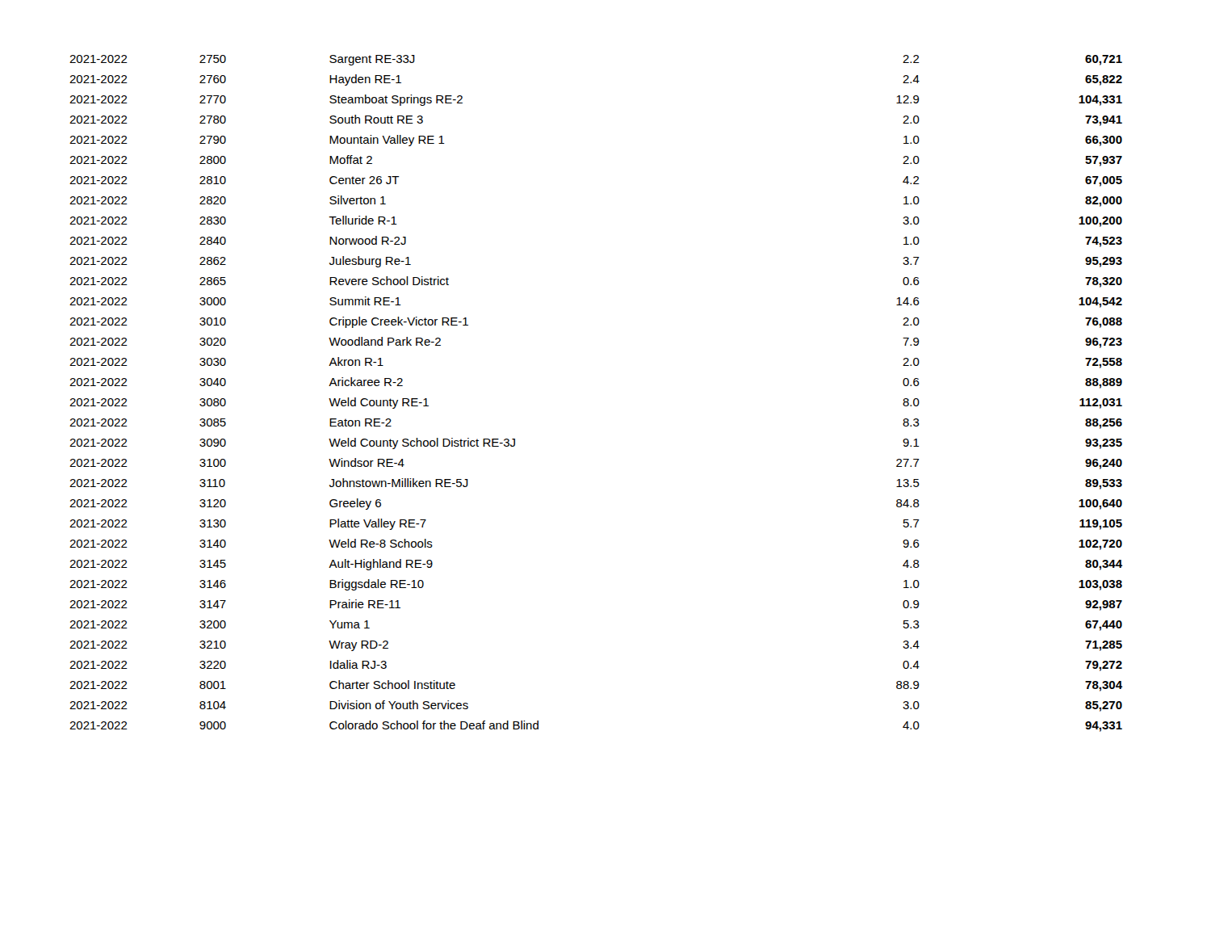| 2021-2022 | 2750 | Sargent RE-33J | 2.2 | 60,721 |
| 2021-2022 | 2760 | Hayden RE-1 | 2.4 | 65,822 |
| 2021-2022 | 2770 | Steamboat Springs RE-2 | 12.9 | 104,331 |
| 2021-2022 | 2780 | South Routt RE 3 | 2.0 | 73,941 |
| 2021-2022 | 2790 | Mountain Valley RE 1 | 1.0 | 66,300 |
| 2021-2022 | 2800 | Moffat 2 | 2.0 | 57,937 |
| 2021-2022 | 2810 | Center 26 JT | 4.2 | 67,005 |
| 2021-2022 | 2820 | Silverton 1 | 1.0 | 82,000 |
| 2021-2022 | 2830 | Telluride R-1 | 3.0 | 100,200 |
| 2021-2022 | 2840 | Norwood R-2J | 1.0 | 74,523 |
| 2021-2022 | 2862 | Julesburg Re-1 | 3.7 | 95,293 |
| 2021-2022 | 2865 | Revere School District | 0.6 | 78,320 |
| 2021-2022 | 3000 | Summit RE-1 | 14.6 | 104,542 |
| 2021-2022 | 3010 | Cripple Creek-Victor RE-1 | 2.0 | 76,088 |
| 2021-2022 | 3020 | Woodland Park Re-2 | 7.9 | 96,723 |
| 2021-2022 | 3030 | Akron R-1 | 2.0 | 72,558 |
| 2021-2022 | 3040 | Arickaree R-2 | 0.6 | 88,889 |
| 2021-2022 | 3080 | Weld County RE-1 | 8.0 | 112,031 |
| 2021-2022 | 3085 | Eaton RE-2 | 8.3 | 88,256 |
| 2021-2022 | 3090 | Weld County School District RE-3J | 9.1 | 93,235 |
| 2021-2022 | 3100 | Windsor RE-4 | 27.7 | 96,240 |
| 2021-2022 | 3110 | Johnstown-Milliken RE-5J | 13.5 | 89,533 |
| 2021-2022 | 3120 | Greeley 6 | 84.8 | 100,640 |
| 2021-2022 | 3130 | Platte Valley RE-7 | 5.7 | 119,105 |
| 2021-2022 | 3140 | Weld Re-8 Schools | 9.6 | 102,720 |
| 2021-2022 | 3145 | Ault-Highland RE-9 | 4.8 | 80,344 |
| 2021-2022 | 3146 | Briggsdale RE-10 | 1.0 | 103,038 |
| 2021-2022 | 3147 | Prairie RE-11 | 0.9 | 92,987 |
| 2021-2022 | 3200 | Yuma 1 | 5.3 | 67,440 |
| 2021-2022 | 3210 | Wray RD-2 | 3.4 | 71,285 |
| 2021-2022 | 3220 | Idalia RJ-3 | 0.4 | 79,272 |
| 2021-2022 | 8001 | Charter School Institute | 88.9 | 78,304 |
| 2021-2022 | 8104 | Division of Youth Services | 3.0 | 85,270 |
| 2021-2022 | 9000 | Colorado School for the Deaf and Blind | 4.0 | 94,331 |